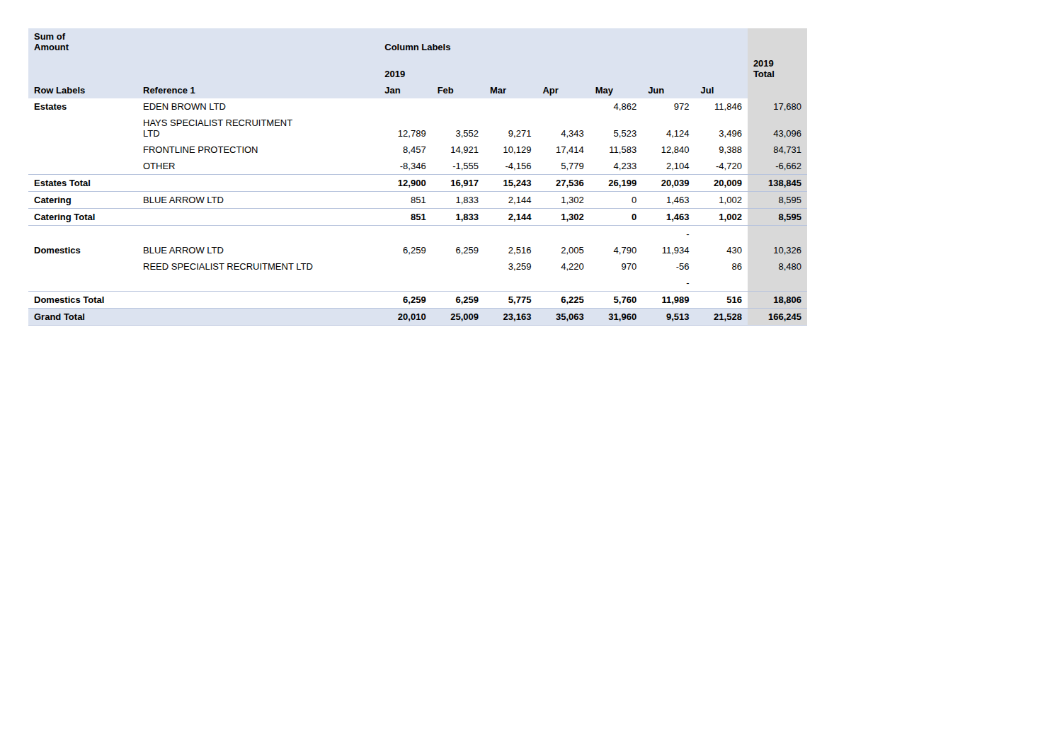| Sum of Amount | | Column Labels | |
| | | 2019 | | | | | | | 2019 Total |
| Row Labels | Reference 1 | Jan | Feb | Mar | Apr | May | Jun | Jul | |
| Estates | EDEN BROWN LTD | | | | | 4,862 | 972 | 11,846 | 17,680 |
| | HAYS SPECIALIST RECRUITMENT LTD | 12,789 | 3,552 | 9,271 | 4,343 | 5,523 | 4,124 | 3,496 | 43,096 |
| | FRONTLINE PROTECTION | 8,457 | 14,921 | 10,129 | 17,414 | 11,583 | 12,840 | 9,388 | 84,731 |
| | OTHER | -8,346 | -1,555 | -4,156 | 5,779 | 4,233 | 2,104 | -4,720 | -6,662 |
| Estates Total | | 12,900 | 16,917 | 15,243 | 27,536 | 26,199 | 20,039 | 20,009 | 138,845 |
| Catering | BLUE ARROW LTD | 851 | 1,833 | 2,144 | 1,302 | 0 | 1,463 | 1,002 | 8,595 |
| Catering Total | | 851 | 1,833 | 2,144 | 1,302 | 0 | 1,463 | 1,002 | 8,595 |
| | | | | | | | - | | |
| Domestics | BLUE ARROW LTD | 6,259 | 6,259 | 2,516 | 2,005 | 4,790 | 11,934 | 430 | 10,326 |
| | REED SPECIALIST RECRUITMENT LTD | | | 3,259 | 4,220 | 970 | -56 | 86 | 8,480 |
| | | | | | | | - | | |
| Domestics Total | | 6,259 | 6,259 | 5,775 | 6,225 | 5,760 | 11,989 | 516 | 18,806 |
| Grand Total | | 20,010 | 25,009 | 23,163 | 35,063 | 31,960 | 9,513 | 21,528 | 166,245 |